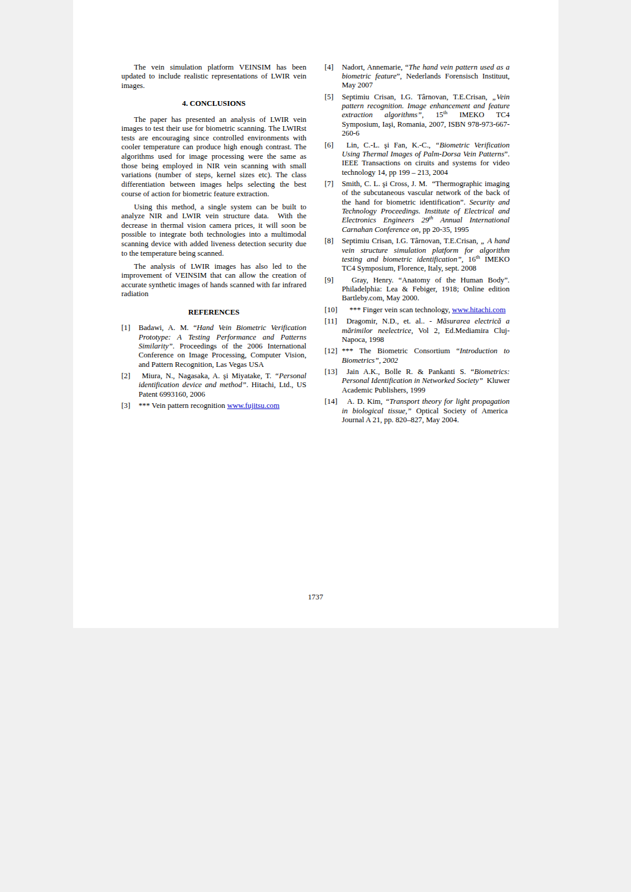The vein simulation platform VEINSIM has been updated to include realistic representations of LWIR vein images.
4. CONCLUSIONS
The paper has presented an analysis of LWIR vein images to test their use for biometric scanning. The LWIRst tests are encouraging since controlled environments with cooler temperature can produce high enough contrast. The algorithms used for image processing were the same as those being employed in NIR vein scanning with small variations (number of steps, kernel sizes etc). The class differentiation between images helps selecting the best course of action for biometric feature extraction.
Using this method, a single system can be built to analyze NIR and LWIR vein structure data. With the decrease in thermal vision camera prices, it will soon be possible to integrate both technologies into a multimodal scanning device with added liveness detection security due to the temperature being scanned.
The analysis of LWIR images has also led to the improvement of VEINSIM that can allow the creation of accurate synthetic images of hands scanned with far infrared radiation
REFERENCES
[1] Badawi, A. M. “Hand Vein Biometric Verification Prototype: A Testing Performance and Patterns Similarity”. Proceedings of the 2006 International Conference on Image Processing, Computer Vision, and Pattern Recognition, Las Vegas USA
[2] Miura, N., Nagasaka, A. şi Miyatake, T. “Personal identification device and method”. Hitachi, Ltd., US Patent 6993160, 2006
[3]*** Vein pattern recognition www.fujitsu.com
[4] Nadort, Annemarie, “The hand vein pattern used as a biometric feature”, Nederlands Forensisch Instituut, May 2007
[5] Septimiu Crisan, I.G. Târnovan, T.E.Crisan, „Vein pattern recognition. Image enhancement and feature extraction algorithms”, 15th IMEKO TC4 Symposium, Iaşi, Romania, 2007, ISBN 978-973-667-260-6
[6] Lin, C.-L. şi Fan, K.-C., “Biometric Verification Using Thermal Images of Palm-Dorsa Vein Patterns”. IEEE Transactions on ciruits and systems for video technology 14, pp 199 – 213, 2004
[7] Smith, C. L. şi Cross, J. M. “Thermographic imaging of the subcutaneous vascular network of the back of the hand for biometric identification”. Security and Technology Proceedings. Institute of Electrical and Electronics Engineers 29th Annual International Carnahan Conference on, pp 20-35, 1995
[8] Septimiu Crisan, I.G. Târnovan, T.E.Crisan, „ A hand vein structure simulation platform for algorithm testing and biometric identification”, 16th IMEKO TC4 Symposium, Florence, Italy, sept. 2008
[9] Gray, Henry. “Anatomy of the Human Body”. Philadelphia: Lea & Febiger, 1918; Online edition Bartleby.com, May 2000.
[10] *** Finger vein scan technology, www.hitachi.com
[11] Dragomir, N.D., et. al.. - Măsurarea electrică a mărimilor neelectrice, Vol 2, Ed.Mediamira Cluj-Napoca, 1998
[12]*** The Biometric Consortium “Introduction to Biometrics”, 2002
[13] Jain A.K., Bolle R. & Pankanti S. “Biometrics: Personal Identification in Networked Society” Kluwer Academic Publishers, 1999
[14] A. D. Kim, “Transport theory for light propagation in biological tissue,” Optical Society of America Journal A 21, pp. 820–827, May 2004.
1737